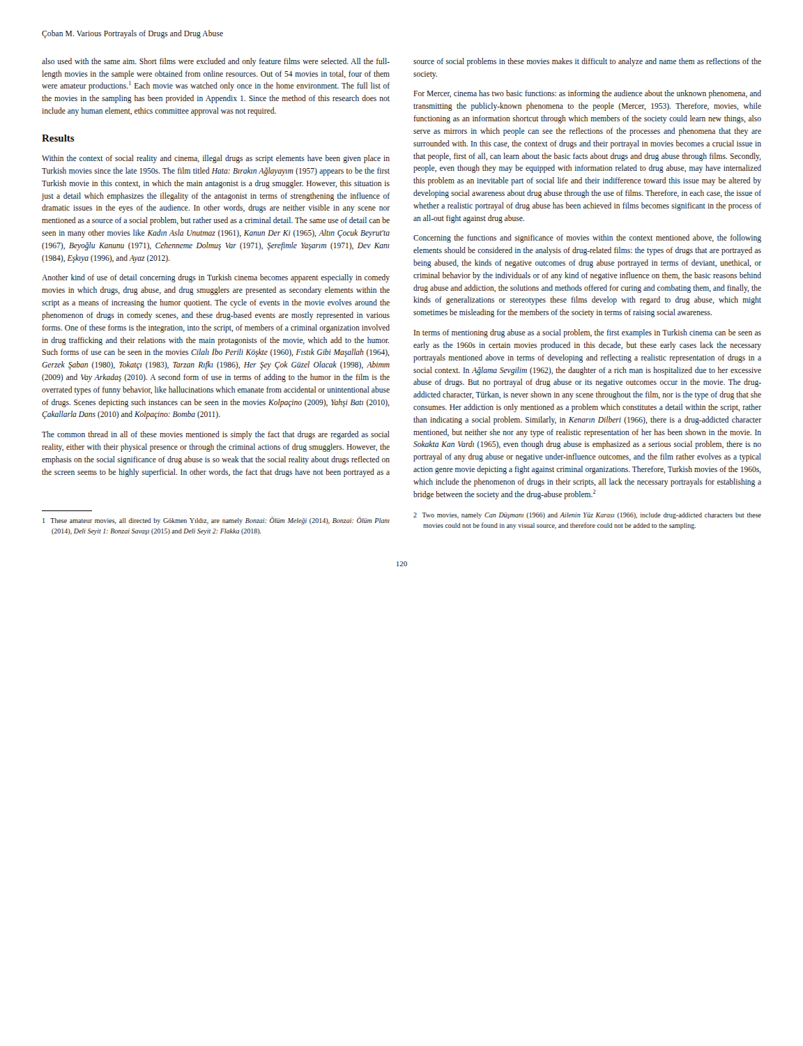Çoban M. Various Portrayals of Drugs and Drug Abuse
also used with the same aim. Short films were excluded and only feature films were selected. All the full-length movies in the sample were obtained from online resources. Out of 54 movies in total, four of them were amateur productions.1 Each movie was watched only once in the home environment. The full list of the movies in the sampling has been provided in Appendix 1. Since the method of this research does not include any human element, ethics committee approval was not required.
Results
Within the context of social reality and cinema, illegal drugs as script elements have been given place in Turkish movies since the late 1950s. The film titled Hata: Bırakın Ağlayayım (1957) appears to be the first Turkish movie in this context, in which the main antagonist is a drug smuggler. However, this situation is just a detail which emphasizes the illegality of the antagonist in terms of strengthening the influence of dramatic issues in the eyes of the audience. In other words, drugs are neither visible in any scene nor mentioned as a source of a social problem, but rather used as a criminal detail. The same use of detail can be seen in many other movies like Kadın Asla Unutmaz (1961), Kanun Der Ki (1965), Altın Çocuk Beyrut'ta (1967), Beyoğlu Kanunu (1971), Cehenneme Dolmuş Var (1971), Şerefimle Yaşarım (1971), Dev Kanı (1984), Eşkıya (1996), and Ayaz (2012).
Another kind of use of detail concerning drugs in Turkish cinema becomes apparent especially in comedy movies in which drugs, drug abuse, and drug smugglers are presented as secondary elements within the script as a means of increasing the humor quotient. The cycle of events in the movie evolves around the phenomenon of drugs in comedy scenes, and these drug-based events are mostly represented in various forms. One of these forms is the integration, into the script, of members of a criminal organization involved in drug trafficking and their relations with the main protagonists of the movie, which add to the humor. Such forms of use can be seen in the movies Cilalı İbo Perili Köşkte (1960), Fıstık Gibi Maşallah (1964), Gerzek Şaban (1980), Tokatçı (1983), Tarzan Rıfkı (1986), Her Şey Çok Güzel Olacak (1998), Abimm (2009) and Vay Arkadaş (2010). A second form of use in terms of adding to the humor in the film is the overrated types of funny behavior, like hallucinations which emanate from accidental or unintentional abuse of drugs. Scenes depicting such instances can be seen in the movies Kolpaçino (2009), Yahşi Batı (2010), Çakallarla Dans (2010) and Kolpaçino: Bomba (2011).
The common thread in all of these movies mentioned is simply the fact that drugs are regarded as social reality, either with their physical presence or through the criminal actions of drug smugglers. However, the emphasis on the social significance of drug abuse is so weak that the social reality about drugs reflected on the screen seems to be highly superficial. In other words, the fact that drugs have not been portrayed as a source of social problems in these movies makes it difficult to analyze and name them as reflections of the society.
For Mercer, cinema has two basic functions: as informing the audience about the unknown phenomena, and transmitting the publicly-known phenomena to the people (Mercer, 1953). Therefore, movies, while functioning as an information shortcut through which members of the society could learn new things, also serve as mirrors in which people can see the reflections of the processes and phenomena that they are surrounded with. In this case, the context of drugs and their portrayal in movies becomes a crucial issue in that people, first of all, can learn about the basic facts about drugs and drug abuse through films. Secondly, people, even though they may be equipped with information related to drug abuse, may have internalized this problem as an inevitable part of social life and their indifference toward this issue may be altered by developing social awareness about drug abuse through the use of films. Therefore, in each case, the issue of whether a realistic portrayal of drug abuse has been achieved in films becomes significant in the process of an all-out fight against drug abuse.
Concerning the functions and significance of movies within the context mentioned above, the following elements should be considered in the analysis of drug-related films: the types of drugs that are portrayed as being abused, the kinds of negative outcomes of drug abuse portrayed in terms of deviant, unethical, or criminal behavior by the individuals or of any kind of negative influence on them, the basic reasons behind drug abuse and addiction, the solutions and methods offered for curing and combating them, and finally, the kinds of generalizations or stereotypes these films develop with regard to drug abuse, which might sometimes be misleading for the members of the society in terms of raising social awareness.
In terms of mentioning drug abuse as a social problem, the first examples in Turkish cinema can be seen as early as the 1960s in certain movies produced in this decade, but these early cases lack the necessary portrayals mentioned above in terms of developing and reflecting a realistic representation of drugs in a social context. In Ağlama Sevgilim (1962), the daughter of a rich man is hospitalized due to her excessive abuse of drugs. But no portrayal of drug abuse or its negative outcomes occur in the movie. The drug-addicted character, Türkan, is never shown in any scene throughout the film, nor is the type of drug that she consumes. Her addiction is only mentioned as a problem which constitutes a detail within the script, rather than indicating a social problem. Similarly, in Kenarın Dilberi (1966), there is a drug-addicted character mentioned, but neither she nor any type of realistic representation of her has been shown in the movie. In Sokakta Kan Vardı (1965), even though drug abuse is emphasized as a serious social problem, there is no portrayal of any drug abuse or negative under-influence outcomes, and the film rather evolves as a typical action genre movie depicting a fight against criminal organizations. Therefore, Turkish movies of the 1960s, which include the phenomenon of drugs in their scripts, all lack the necessary portrayals for establishing a bridge between the society and the drug-abuse problem.2
1 These amateur movies, all directed by Gökmen Yıldız, are namely Bonzai: Ölüm Meleği (2014), Bonzai: Ölüm Planı (2014), Deli Seyit 1: Bonzai Savaşı (2015) and Deli Seyit 2: Flakka (2018).
2 Two movies, namely Can Düşmanı (1966) and Ailenin Yüz Karası (1966), include drug-addicted characters but these movies could not be found in any visual source, and therefore could not be added to the sampling.
120